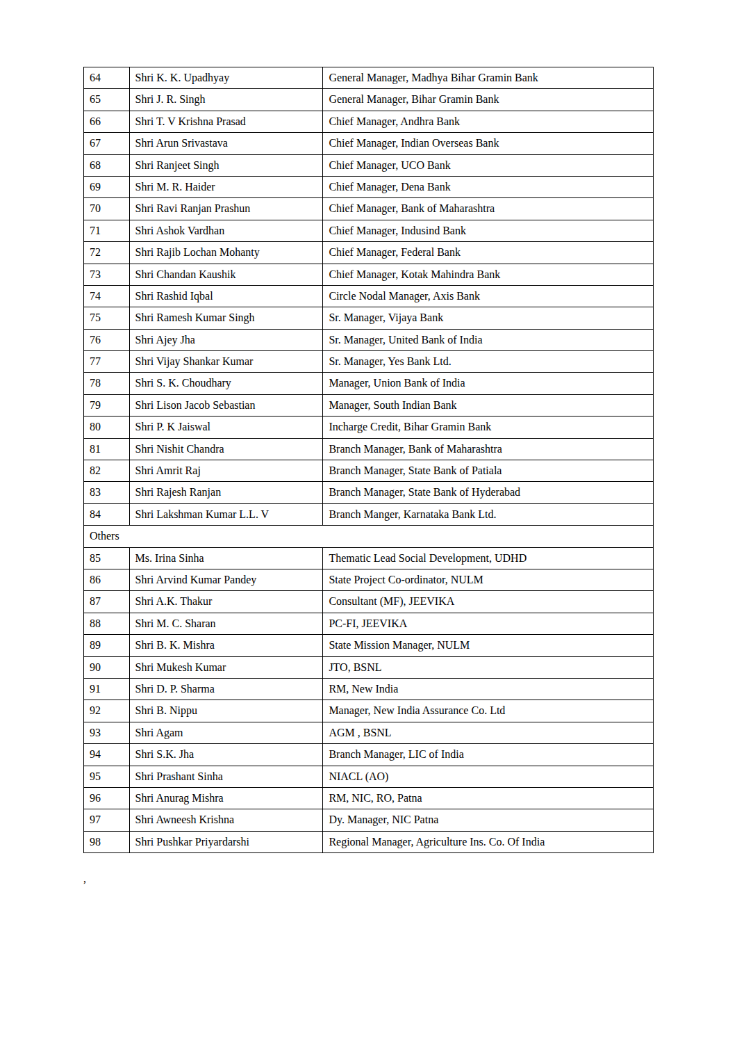| 64 | Shri K. K. Upadhyay | General Manager, Madhya Bihar Gramin Bank |
| 65 | Shri J. R. Singh | General Manager, Bihar Gramin Bank |
| 66 | Shri T. V Krishna Prasad | Chief Manager, Andhra Bank |
| 67 | Shri Arun Srivastava | Chief Manager, Indian Overseas Bank |
| 68 | Shri Ranjeet Singh | Chief Manager, UCO Bank |
| 69 | Shri M. R. Haider | Chief Manager, Dena Bank |
| 70 | Shri Ravi Ranjan Prashun | Chief Manager, Bank of Maharashtra |
| 71 | Shri Ashok Vardhan | Chief Manager, Indusind Bank |
| 72 | Shri Rajib Lochan Mohanty | Chief Manager, Federal Bank |
| 73 | Shri Chandan Kaushik | Chief Manager, Kotak Mahindra Bank |
| 74 | Shri Rashid Iqbal | Circle Nodal Manager, Axis Bank |
| 75 | Shri Ramesh Kumar Singh | Sr. Manager, Vijaya Bank |
| 76 | Shri Ajey Jha | Sr. Manager, United Bank of India |
| 77 | Shri Vijay Shankar Kumar | Sr. Manager, Yes Bank Ltd. |
| 78 | Shri S. K. Choudhary | Manager, Union Bank of India |
| 79 | Shri Lison Jacob Sebastian | Manager, South Indian Bank |
| 80 | Shri P. K Jaiswal | Incharge Credit, Bihar Gramin Bank |
| 81 | Shri Nishit Chandra | Branch Manager, Bank of Maharashtra |
| 82 | Shri Amrit Raj | Branch Manager, State Bank of Patiala |
| 83 | Shri Rajesh Ranjan | Branch Manager, State Bank of Hyderabad |
| 84 | Shri Lakshman Kumar L.L. V | Branch Manger, Karnataka Bank Ltd. |
| Others |
| 85 | Ms. Irina Sinha | Thematic Lead Social Development, UDHD |
| 86 | Shri Arvind Kumar Pandey | State Project Co-ordinator, NULM |
| 87 | Shri A.K. Thakur | Consultant (MF), JEEVIKA |
| 88 | Shri M. C. Sharan | PC-FI, JEEVIKA |
| 89 | Shri B. K. Mishra | State Mission Manager, NULM |
| 90 | Shri Mukesh Kumar | JTO, BSNL |
| 91 | Shri D. P. Sharma | RM, New India |
| 92 | Shri B. Nippu | Manager, New India Assurance Co. Ltd |
| 93 | Shri Agam | AGM , BSNL |
| 94 | Shri S.K. Jha | Branch Manager, LIC of India |
| 95 | Shri Prashant Sinha | NIACL (AO) |
| 96 | Shri Anurag Mishra | RM, NIC, RO, Patna |
| 97 | Shri Awneesh Krishna | Dy. Manager, NIC Patna |
| 98 | Shri Pushkar Priyardarshi | Regional Manager, Agriculture Ins. Co. Of India |
,